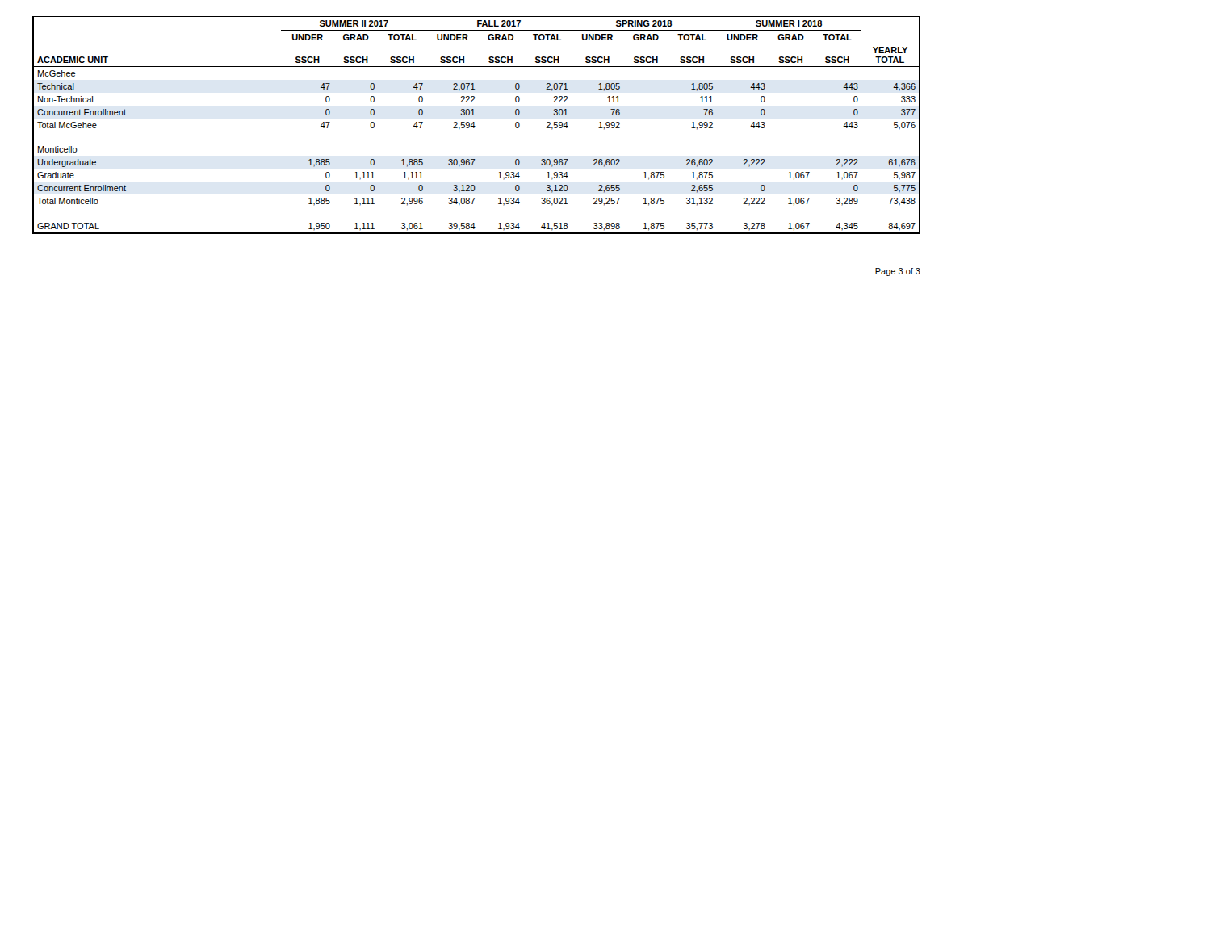| | SUMMER II 2017 | FALL 2017 | SPRING 2018 | SUMMER I 2018 | |
| --- | --- | --- | --- | --- | --- |
| UNDER | GRAD | TOTAL | UNDER | GRAD | TOTAL | UNDER | GRAD | TOTAL | UNDER | GRAD | TOTAL |
| ACADEMIC UNIT | SSCH | SSCH | SSCH | SSCH | SSCH | SSCH | SSCH | SSCH | SSCH | SSCH | SSCH | SSCH | YEARLY TOTAL |
| McGehee | |
| Technical | 47 | 0 | 47 | 2,071 | 0 | 2,071 | 1,805 | | 1,805 | 443 | | 443 | 4,366 |
| Non-Technical | 0 | 0 | 0 | 222 | 0 | 222 | 111 | | 111 | 0 | | 0 | 333 |
| Concurrent Enrollment | 0 | 0 | 0 | 301 | 0 | 301 | 76 | | 76 | 0 | | 0 | 377 |
| Total McGehee | 47 | 0 | 47 | 2,594 | 0 | 2,594 | 1,992 | | 1,992 | 443 | | 443 | 5,076 |
| Monticello | |
| Undergraduate | 1,885 | 0 | 1,885 | 30,967 | 0 | 30,967 | 26,602 | | 26,602 | 2,222 | | 2,222 | 61,676 |
| Graduate | 0 | 1,111 | 1,111 | | 1,934 | 1,934 | | 1,875 | 1,875 | | 1,067 | 1,067 | 5,987 |
| Concurrent Enrollment | 0 | 0 | 0 | 3,120 | 0 | 3,120 | 2,655 | | 2,655 | 0 | | 0 | 5,775 |
| Total Monticello | 1,885 | 1,111 | 2,996 | 34,087 | 1,934 | 36,021 | 29,257 | 1,875 | 31,132 | 2,222 | 1,067 | 3,289 | 73,438 |
| GRAND TOTAL | 1,950 | 1,111 | 3,061 | 39,584 | 1,934 | 41,518 | 33,898 | 1,875 | 35,773 | 3,278 | 1,067 | 4,345 | 84,697 |
Page 3 of 3